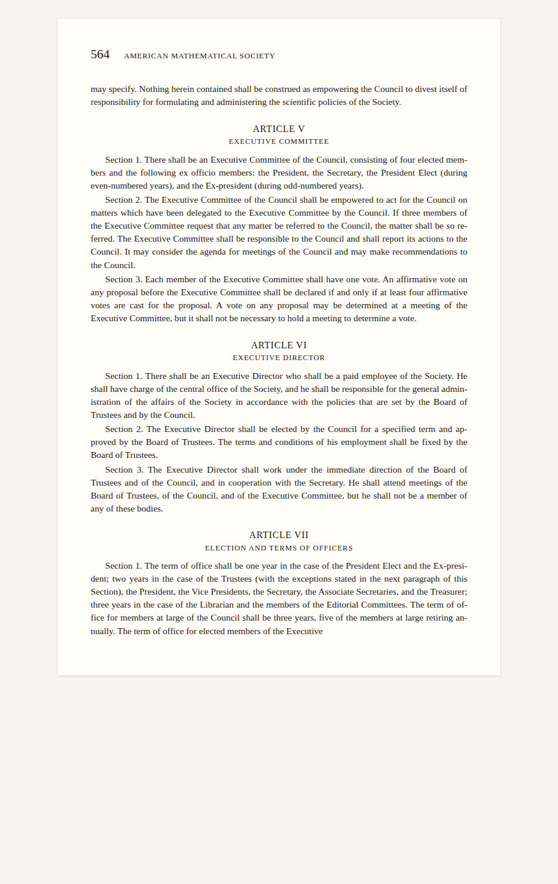564 American Mathematical Society
may specify. Nothing herein contained shall be construed as empowering the Council to divest itself of responsibility for formulating and administering the scientific policies of the Society.
ARTICLE V
Executive Committee
Section 1. There shall be an Executive Committee of the Council, consisting of four elected members and the following ex officio members: the President, the Secretary, the President Elect (during even-numbered years), and the Ex-president (during odd-numbered years).
Section 2. The Executive Committee of the Council shall be empowered to act for the Council on matters which have been delegated to the Executive Committee by the Council. If three members of the Executive Committee request that any matter be referred to the Council, the matter shall be so referred. The Executive Committee shall be responsible to the Council and shall report its actions to the Council. It may consider the agenda for meetings of the Council and may make recommendations to the Council.
Section 3. Each member of the Executive Committee shall have one vote. An affirmative vote on any proposal before the Executive Committee shall be declared if and only if at least four affirmative votes are cast for the proposal. A vote on any proposal may be determined at a meeting of the Executive Committee, but it shall not be necessary to hold a meeting to determine a vote.
ARTICLE VI
Executive Director
Section 1. There shall be an Executive Director who shall be a paid employee of the Society. He shall have charge of the central office of the Society, and he shall be responsible for the general administration of the affairs of the Society in accordance with the policies that are set by the Board of Trustees and by the Council.
Section 2. The Executive Director shall be elected by the Council for a specified term and approved by the Board of Trustees. The terms and conditions of his employment shall be fixed by the Board of Trustees.
Section 3. The Executive Director shall work under the immediate direction of the Board of Trustees and of the Council, and in cooperation with the Secretary. He shall attend meetings of the Board of Trustees, of the Council, and of the Executive Committee, but he shall not be a member of any of these bodies.
ARTICLE VII
Election and Terms of Officers
Section 1. The term of office shall be one year in the case of the President Elect and the Ex-president; two years in the case of the Trustees (with the exceptions stated in the next paragraph of this Section), the President, the Vice Presidents, the Secretary, the Associate Secretaries, and the Treasurer; three years in the case of the Librarian and the members of the Editorial Committees. The term of office for members at large of the Council shall be three years, five of the members at large retiring annually. The term of office for elected members of the Executive